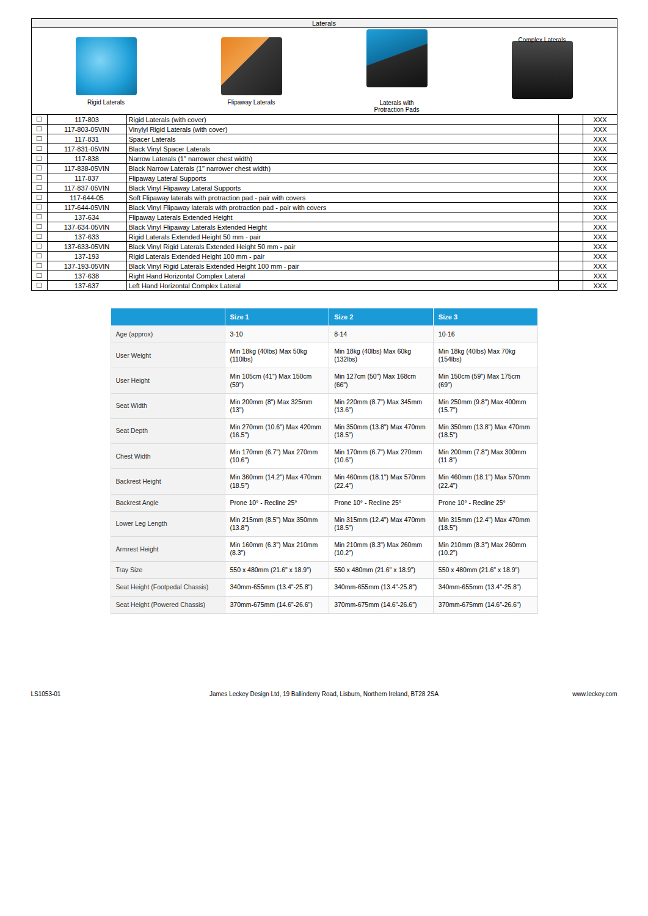| Laterals |
| / Rigid Laterals / Flipaway Laterals / Laterals with Protraction Pads / Complex Laterals / |
| ☐ | 117-803 | Rigid Laterals (with cover) | | XXX |
| ☐ | 117-803-05VIN | Vinylyl Rigid Laterals (with cover) | | XXX |
| ☐ | 117-831 | Spacer Laterals | | XXX |
| ☐ | 117-831-05VIN | Black Vinyl Spacer Laterals | | XXX |
| ☐ | 117-838 | Narrow Laterals (1" narrower chest width) | | XXX |
| ☐ | 117-838-05VIN | Black Narrow Laterals (1" narrower chest width) | | XXX |
| ☐ | 117-837 | Flipaway Lateral Supports | | XXX |
| ☐ | 117-837-05VIN | Black Vinyl Flipaway Lateral Supports | | XXX |
| ☐ | 117-644-05 | Soft Flipaway laterals with protraction pad - pair with covers | | XXX |
| ☐ | 117-644-05VIN | Black Vinyl Flipaway laterals with protraction pad - pair with covers | | XXX |
| ☐ | 137-634 | Flipaway Laterals Extended Height | | XXX |
| ☐ | 137-634-05VIN | Black Vinyl Flipaway Laterals Extended Height | | XXX |
| ☐ | 137-633 | Rigid Laterals Extended Height 50 mm - pair | | XXX |
| ☐ | 137-633-05VIN | Black Vinyl Rigid Laterals Extended Height 50 mm - pair | | XXX |
| ☐ | 137-193 | Rigid Laterals Extended Height 100 mm - pair | | XXX |
| ☐ | 137-193-05VIN | Black Vinyl Rigid Laterals Extended Height 100 mm - pair | | XXX |
| ☐ | 137-638 | Right Hand Horizontal Complex Lateral | | XXX |
| ☐ | 137-637 | Left Hand Horizontal Complex Lateral | | XXX |
| | Size 1 | Size 2 | Size 3 |
| --- | --- | --- | --- |
| Age (approx) | 3-10 | 8-14 | 10-16 |
| User Weight | Min 18kg (40lbs) Max 50kg (110lbs) | Min 18kg (40lbs) Max 60kg (132lbs) | Min 18kg (40lbs) Max 70kg (154lbs) |
| User Height | Min 105cm (41") Max 150cm (59") | Min 127cm (50") Max 168cm (66") | Min 150cm (59") Max 175cm (69") |
| Seat Width | Min 200mm (8") Max 325mm (13") | Min 220mm (8.7") Max 345mm (13.6") | Min 250mm (9.8") Max 400mm (15.7") |
| Seat Depth | Min 270mm (10.6") Max 420mm (16.5") | Min 350mm (13.8") Max 470mm (18.5") | Min 350mm (13.8") Max 470mm (18.5") |
| Chest Width | Min 170mm (6.7") Max 270mm (10.6") | Min 170mm (6.7") Max 270mm (10.6") | Min 200mm (7.8") Max 300mm (11.8") |
| Backrest Height | Min 360mm (14.2") Max 470mm (18.5") | Min 460mm (18.1") Max 570mm (22.4") | Min 460mm (18.1") Max 570mm (22.4") |
| Backrest Angle | Prone 10° - Recline 25° | Prone 10° - Recline 25° | Prone 10° - Recline 25° |
| Lower Leg Length | Min 215mm (8.5") Max 350mm (13.8") | Min 315mm (12.4") Max 470mm (18.5") | Min 315mm (12.4") Max 470mm (18.5") |
| Armrest Height | Min 160mm (6.3") Max 210mm (8.3") | Min 210mm (8.3") Max 260mm (10.2") | Min 210mm (8.3") Max 260mm (10.2") |
| Tray Size | 550 x 480mm (21.6" x 18.9") | 550 x 480mm (21.6" x 18.9") | 550 x 480mm (21.6" x 18.9") |
| Seat Height (Footpedal Chassis) | 340mm-655mm (13.4"-25.8") | 340mm-655mm (13.4"-25.8") | 340mm-655mm (13.4"-25.8") |
| Seat Height (Powered Chassis) | 370mm-675mm (14.6"-26.6") | 370mm-675mm (14.6"-26.6") | 370mm-675mm (14.6"-26.6") |
LS1053-01
James Leckey Design Ltd, 19 Ballinderry Road, Lisburn, Northern Ireland, BT28 2SA
www.leckey.com